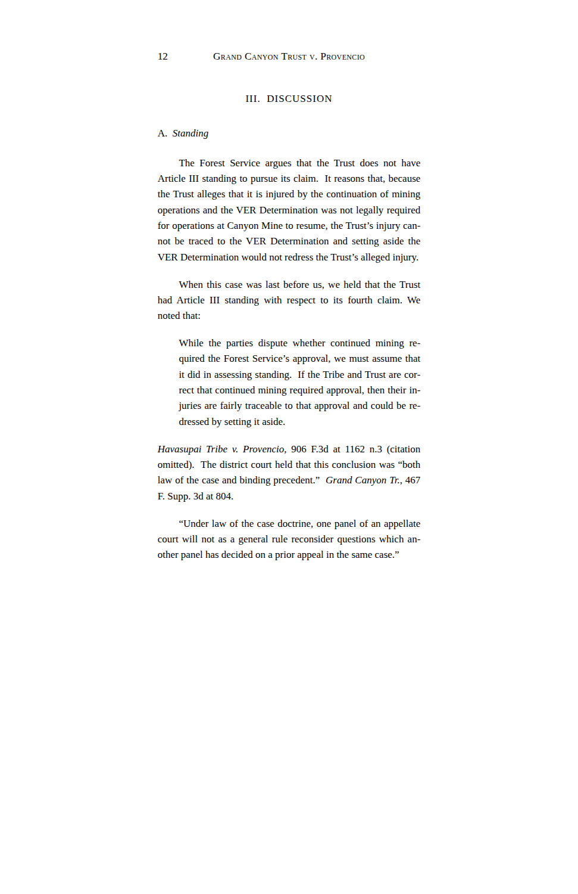12
Grand Canyon Trust v. Provencio
III. DISCUSSION
A. Standing
The Forest Service argues that the Trust does not have Article III standing to pursue its claim. It reasons that, because the Trust alleges that it is injured by the continuation of mining operations and the VER Determination was not legally required for operations at Canyon Mine to resume, the Trust’s injury cannot be traced to the VER Determination and setting aside the VER Determination would not redress the Trust’s alleged injury.
When this case was last before us, we held that the Trust had Article III standing with respect to its fourth claim. We noted that:
While the parties dispute whether continued mining required the Forest Service’s approval, we must assume that it did in assessing standing. If the Tribe and Trust are correct that continued mining required approval, then their injuries are fairly traceable to that approval and could be redressed by setting it aside.
Havasupai Tribe v. Provencio, 906 F.3d at 1162 n.3 (citation omitted). The district court held that this conclusion was “both law of the case and binding precedent.” Grand Canyon Tr., 467 F. Supp. 3d at 804.
“Under law of the case doctrine, one panel of an appellate court will not as a general rule reconsider questions which another panel has decided on a prior appeal in the same case.”